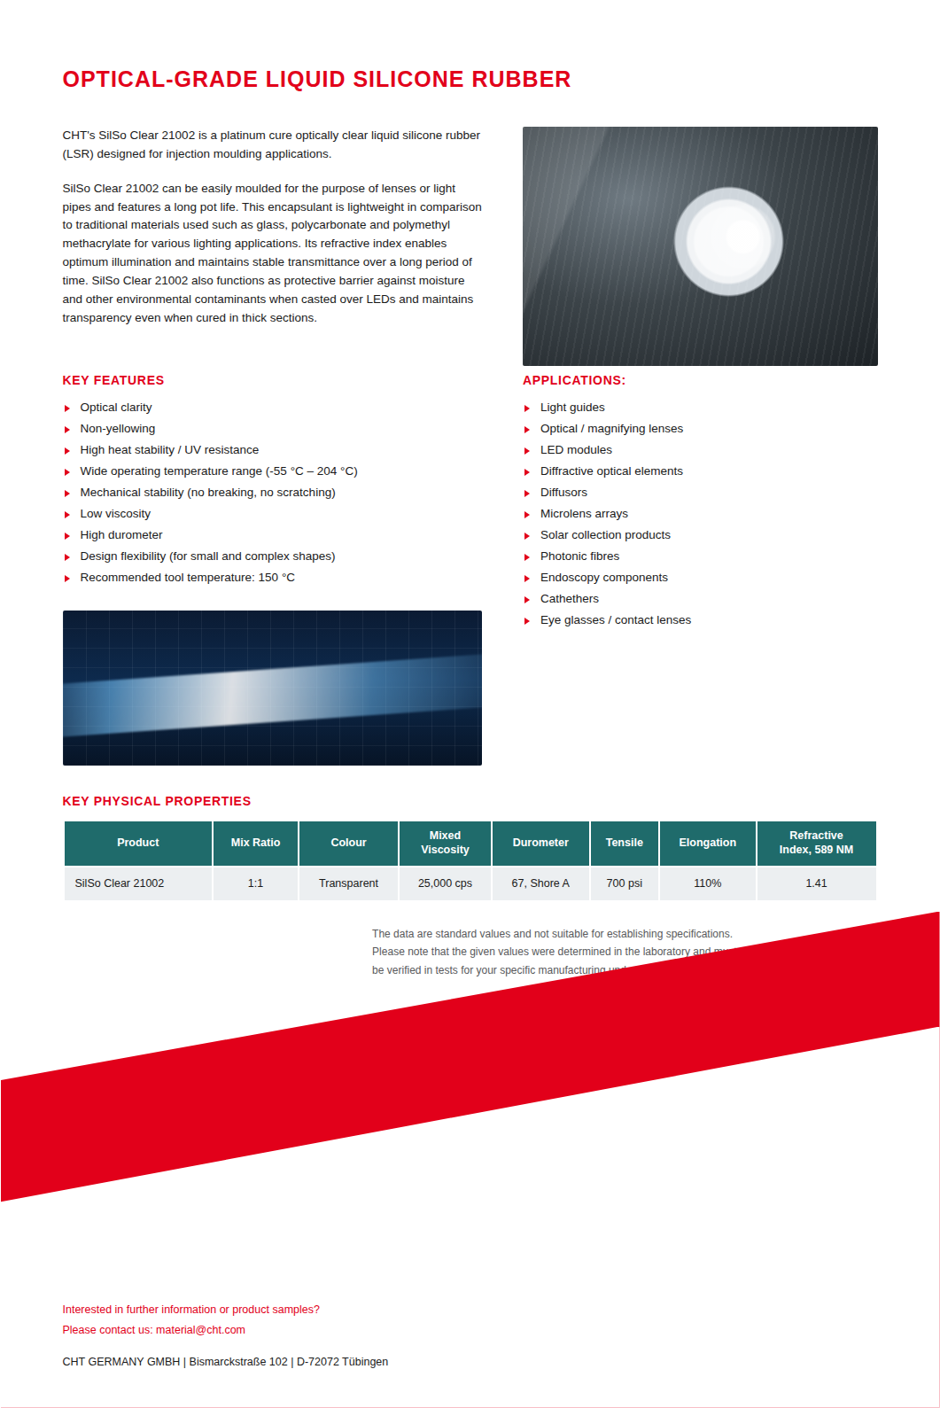Optical-Grade Liquid Silicone Rubber
CHT's SilSo Clear 21002 is a platinum cure optically clear liquid silicone rubber (LSR) designed for injection moulding applications.
SilSo Clear 21002 can be easily moulded for the purpose of lenses or light pipes and features a long pot life. This encapsulant is lightweight in comparison to traditional materials used such as glass, polycarbonate and polymethyl methacrylate for various lighting applications. Its refractive index enables optimum illumination and maintains stable transmittance over a long period of time. SilSo Clear 21002 also functions as protective barrier against moisture and other environmental contaminants when casted over LEDs and maintains transparency even when cured in thick sections.
Key Features
Optical clarity
Non-yellowing
High heat stability / UV resistance
Wide operating temperature range (-55 °C – 204 °C)
Mechanical stability (no breaking, no scratching)
Low viscosity
High durometer
Design flexibility (for small and complex shapes)
Recommended tool temperature: 150 °C
Applications:
Light guides
Optical / magnifying lenses
LED modules
Diffractive optical elements
Diffusors
Microlens arrays
Solar collection products
Photonic fibres
Endoscopy components
Cathethers
Eye glasses / contact lenses
Key Physical Properties
| Product | Mix Ratio | Colour | Mixed Viscosity | Durometer | Tensile | Elongation | Refractive Index, 589 NM |
| --- | --- | --- | --- | --- | --- | --- | --- |
| SilSo Clear 21002 | 1:1 | Transparent | 25,000 cps | 67, Shore A | 700 psi | 110% | 1.41 |
The data are standard values and not suitable for establishing specifications.
Please note that the given values were determined in the laboratory and must
be verified in tests for your specific manufacturing under the conditions in practice.
Version 11.2020
Interested in further information or product samples?
Please contact us: material@cht.com
CHT GERMANY GMBH | Bismarckstraße 102 | D-72072 Tübingen
CHT SMART CHEMISTRY
WITH CHARACTER.
www.silicone-experts.cht.com